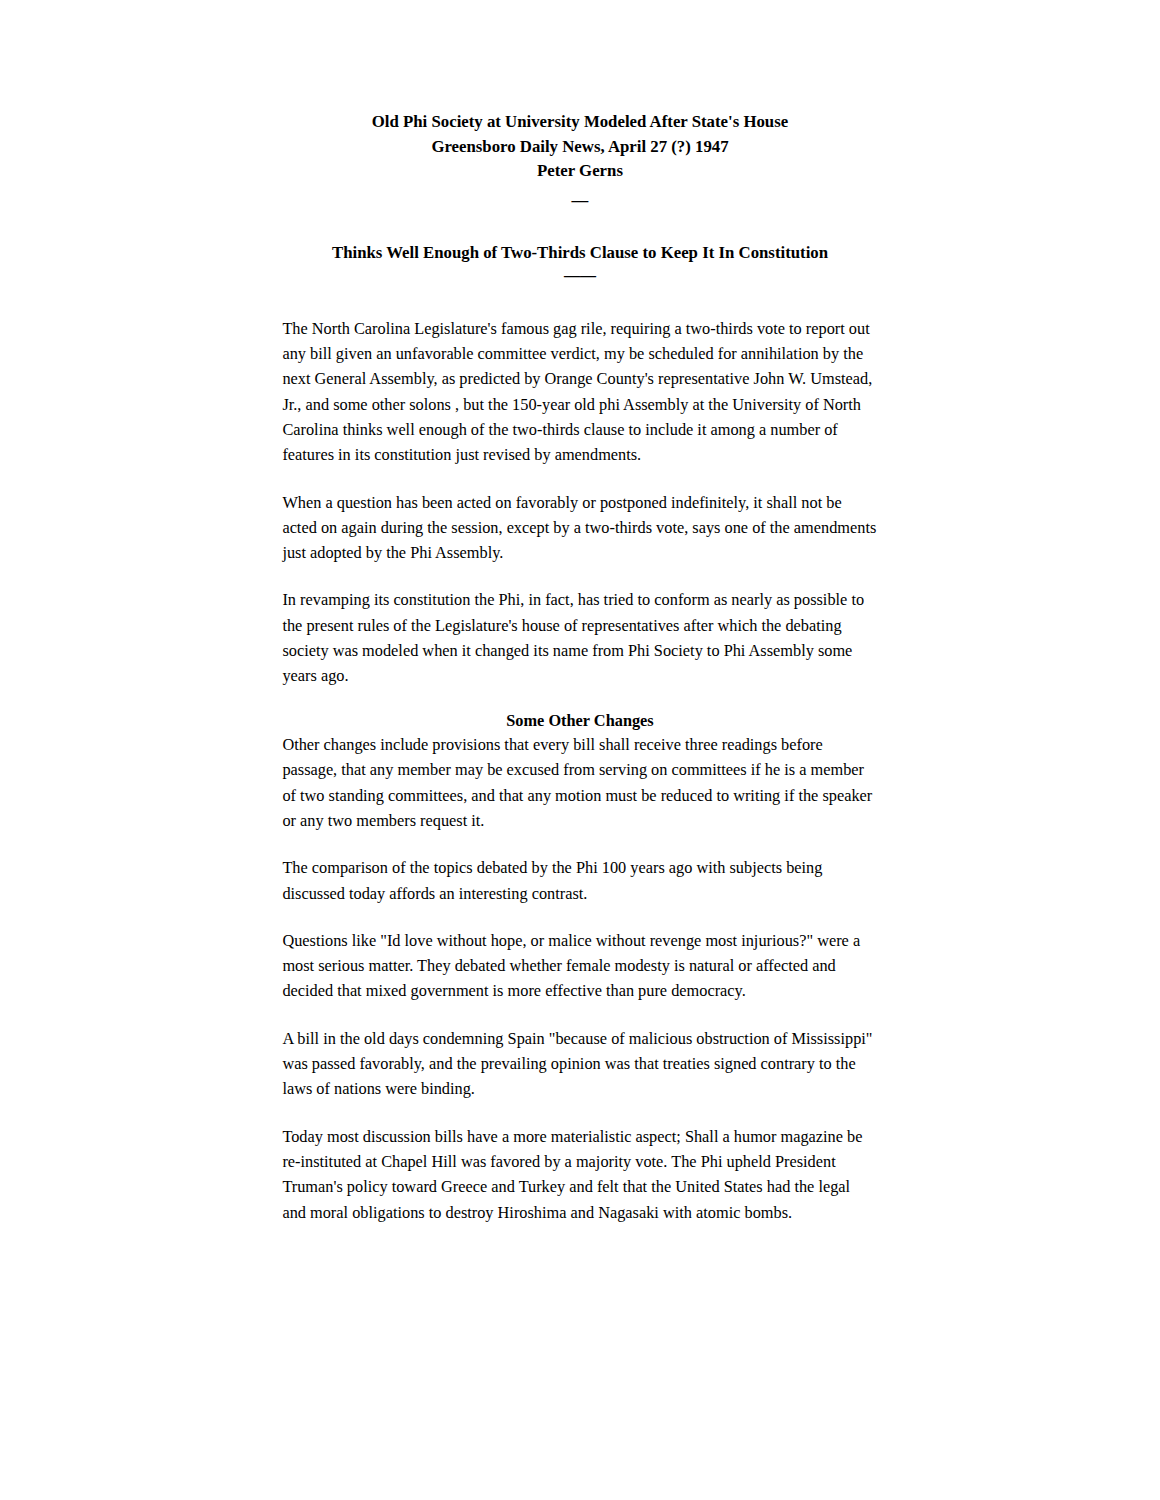Old Phi Society at University Modeled After State's House Greensboro Daily News, April 27 (?) 1947 Peter Gerns —
Thinks Well Enough of Two-Thirds Clause to Keep It In Constitution
——
The North Carolina Legislature's famous gag rile, requiring a two-thirds vote to report out any bill given an unfavorable committee verdict, my be scheduled for annihilation by the next General Assembly, as predicted by Orange County's representative John W. Umstead, Jr., and some other solons , but the 150-year old phi Assembly at the University of North Carolina thinks well enough of the two-thirds clause to include it among a number of features in its constitution just revised by amendments.
When a question has been acted on favorably or postponed indefinitely, it shall not be acted on again during the session, except by a two-thirds vote, says one of the amendments just adopted by the Phi Assembly.
In revamping its constitution the Phi, in fact, has tried to conform as nearly as possible to the present rules of the Legislature's house of representatives after which the debating society was modeled when it changed its name from Phi Society to Phi Assembly some years ago.
Some Other Changes
Other changes include provisions that every bill shall receive three readings before passage, that any member may be excused from serving on committees if he is a member of two standing committees, and that any motion must be reduced to writing if the speaker or any two members request it.
The comparison of the topics debated by the Phi 100 years ago with subjects being discussed today affords an interesting contrast.
Questions like "Id love without hope, or malice without revenge most injurious?" were a most serious matter. They debated whether female modesty is natural or affected and decided that mixed government is more effective than pure democracy.
A bill in the old days condemning Spain "because of malicious obstruction of Mississippi" was passed favorably, and the prevailing opinion was that treaties signed contrary to the laws of nations were binding.
Today most discussion bills have a more materialistic aspect; Shall a humor magazine be re-instituted at Chapel Hill was favored by a majority vote. The Phi upheld President Truman's policy toward Greece and Turkey and felt that the United States had the legal and moral obligations to destroy Hiroshima and Nagasaki with atomic bombs.